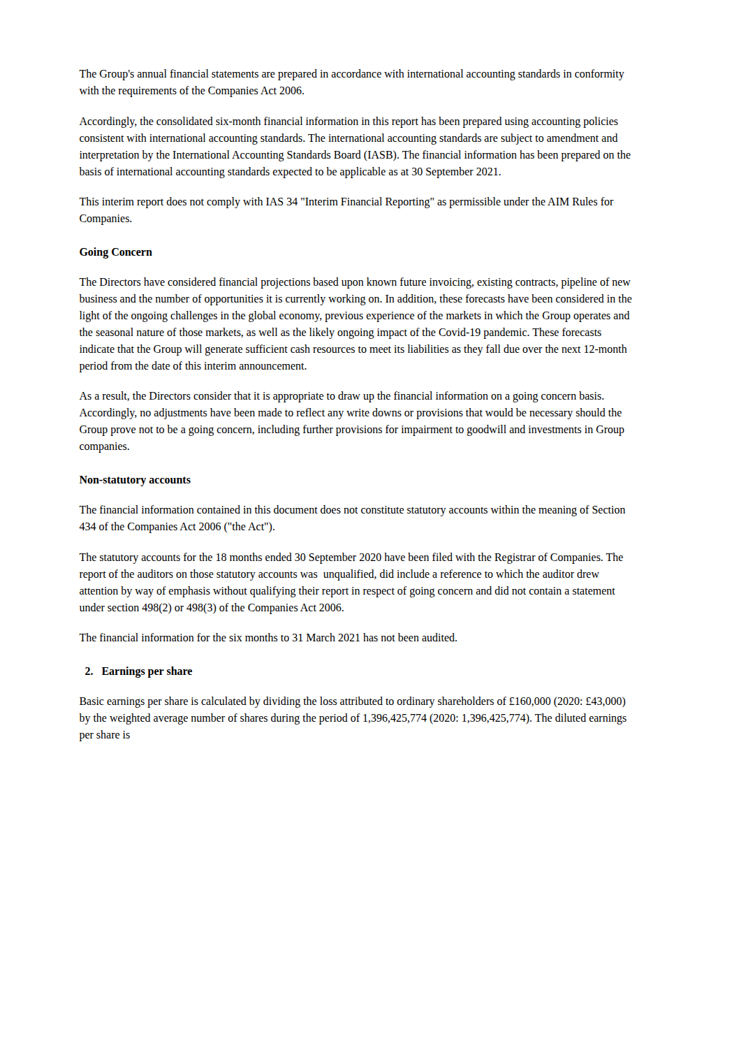The Group's annual financial statements are prepared in accordance with international accounting standards in conformity with the requirements of the Companies Act 2006.
Accordingly, the consolidated six-month financial information in this report has been prepared using accounting policies consistent with international accounting standards. The international accounting standards are subject to amendment and interpretation by the International Accounting Standards Board (IASB). The financial information has been prepared on the basis of international accounting standards expected to be applicable as at 30 September 2021.
This interim report does not comply with IAS 34 "Interim Financial Reporting" as permissible under the AIM Rules for Companies.
Going Concern
The Directors have considered financial projections based upon known future invoicing, existing contracts, pipeline of new business and the number of opportunities it is currently working on. In addition, these forecasts have been considered in the light of the ongoing challenges in the global economy, previous experience of the markets in which the Group operates and the seasonal nature of those markets, as well as the likely ongoing impact of the Covid-19 pandemic. These forecasts indicate that the Group will generate sufficient cash resources to meet its liabilities as they fall due over the next 12-month period from the date of this interim announcement.
As a result, the Directors consider that it is appropriate to draw up the financial information on a going concern basis. Accordingly, no adjustments have been made to reflect any write downs or provisions that would be necessary should the Group prove not to be a going concern, including further provisions for impairment to goodwill and investments in Group companies.
Non-statutory accounts
The financial information contained in this document does not constitute statutory accounts within the meaning of Section 434 of the Companies Act 2006 ("the Act").
The statutory accounts for the 18 months ended 30 September 2020 have been filed with the Registrar of Companies. The report of the auditors on those statutory accounts was unqualified, did include a reference to which the auditor drew attention by way of emphasis without qualifying their report in respect of going concern and did not contain a statement under section 498(2) or 498(3) of the Companies Act 2006.
The financial information for the six months to 31 March 2021 has not been audited.
Earnings per share
Basic earnings per share is calculated by dividing the loss attributed to ordinary shareholders of £160,000 (2020: £43,000) by the weighted average number of shares during the period of 1,396,425,774 (2020: 1,396,425,774). The diluted earnings per share is